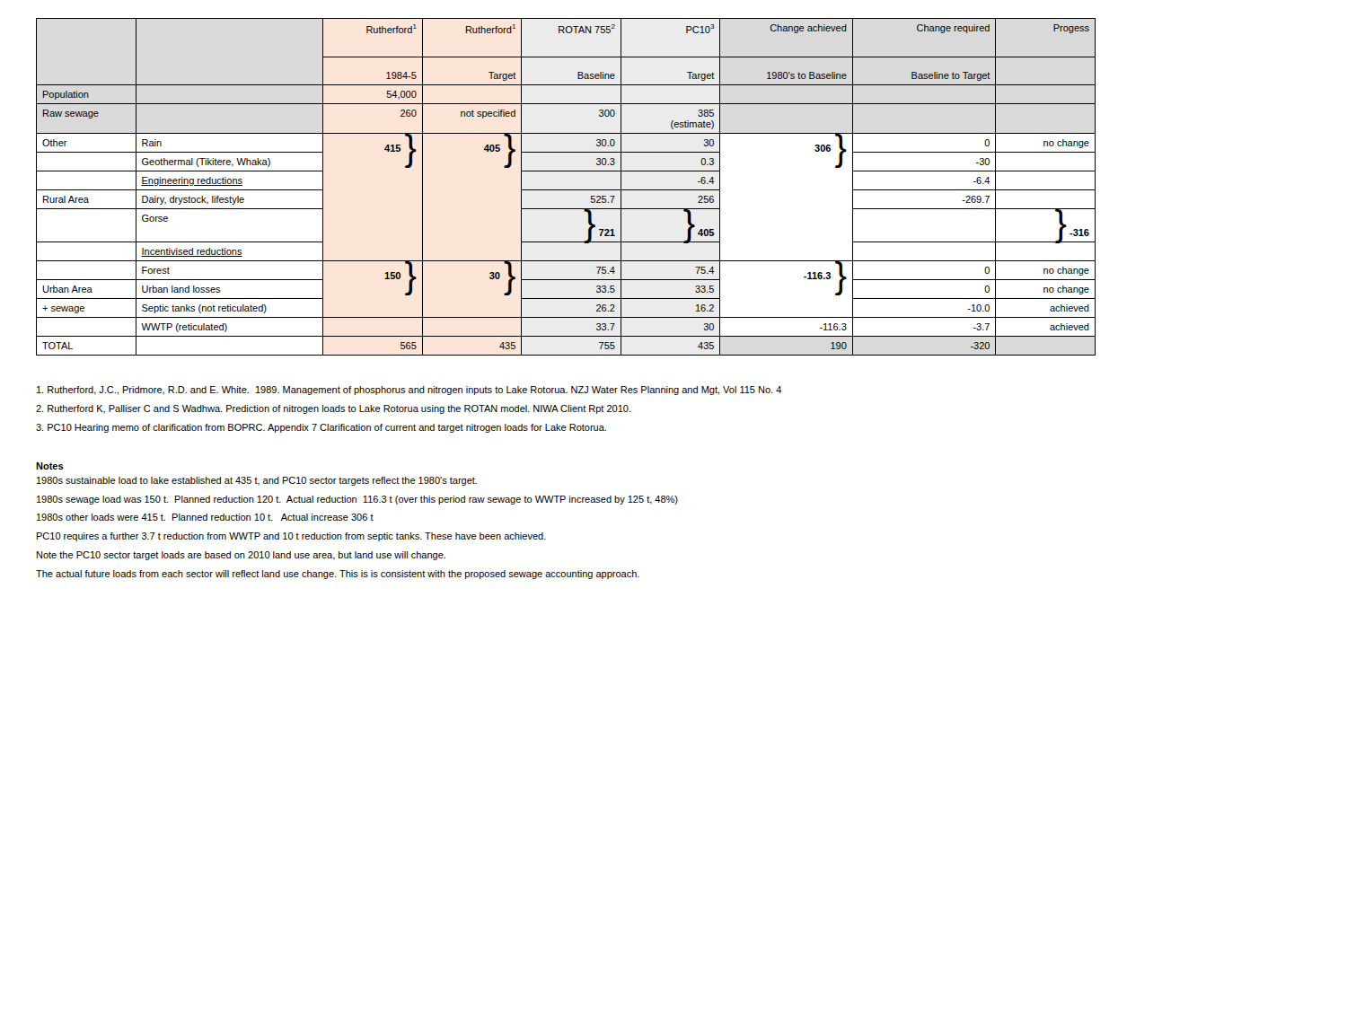| | | Rutherford 1 | Rutherford 1 | ROTAN 755 2 | PC10 3 | Change achieved | Change required | Progess |
| 1984-5 | Target | Baseline | Target | 1980's to Baseline | Baseline to Target | |
| Population | | 54,000 | | | | | | |
| Raw sewage | | 260 | not specified | 300 | 385 (estimate) | | | |
| Other | Rain | 415 } | 405 } | 30.0 | 30 | 306 } | 0 | no change |
| | Geothermal (Tikitere, Whaka) | 30.3 | 0.3 | -30 | |
| | Engineering reductions | | -6.4 | -6.4 | |
| Rural Area | Dairy, drystock, lifestyle | 525.7 | 256 | -269.7 | |
| | Gorse | } 721 | } 405 | | } -316 |
| | Incentivised reductions | | | | |
| | Forest | 150 } | 30 } | 75.4 | 75.4 | -116.3 } | 0 | no change |
| Urban Area | Urban land losses | 33.5 | 33.5 | 0 | no change |
| + sewage | Septic tanks (not reticulated) | 26.2 | 16.2 | -10.0 | achieved |
| | WWTP (reticulated) | | | 33.7 | 30 | -116.3 | -3.7 | achieved |
| TOTAL | | 565 | 435 | 755 | 435 | 190 | -320 | |
1. Rutherford, J.C., Pridmore, R.D. and E. White. 1989. Management of phosphorus and nitrogen inputs to Lake Rotorua. NZJ Water Res Planning and Mgt, Vol 115 No. 4
2. Rutherford K, Palliser C and S Wadhwa. Prediction of nitrogen loads to Lake Rotorua using the ROTAN model. NIWA Client Rpt 2010.
3. PC10 Hearing memo of clarification from BOPRC. Appendix 7 Clarification of current and target nitrogen loads for Lake Rotorua.
Notes
1980s sustainable load to lake established at 435 t, and PC10 sector targets reflect the 1980's target.
1980s sewage load was 150 t. Planned reduction 120 t. Actual reduction 116.3 t (over this period raw sewage to WWTP increased by 125 t, 48%)
1980s other loads were 415 t. Planned reduction 10 t. Actual increase 306 t
PC10 requires a further 3.7 t reduction from WWTP and 10 t reduction from septic tanks. These have been achieved.
Note the PC10 sector target loads are based on 2010 land use area, but land use will change.
The actual future loads from each sector will reflect land use change. This is is consistent with the proposed sewage accounting approach.